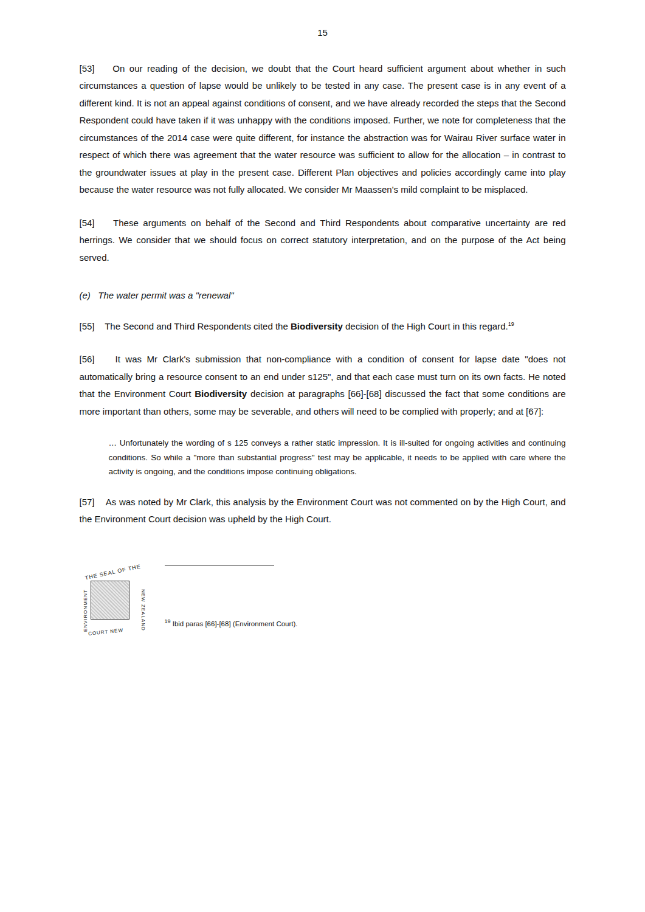15
[53] On our reading of the decision, we doubt that the Court heard sufficient argument about whether in such circumstances a question of lapse would be unlikely to be tested in any case. The present case is in any event of a different kind. It is not an appeal against conditions of consent, and we have already recorded the steps that the Second Respondent could have taken if it was unhappy with the conditions imposed. Further, we note for completeness that the circumstances of the 2014 case were quite different, for instance the abstraction was for Wairau River surface water in respect of which there was agreement that the water resource was sufficient to allow for the allocation – in contrast to the groundwater issues at play in the present case. Different Plan objectives and policies accordingly came into play because the water resource was not fully allocated. We consider Mr Maassen's mild complaint to be misplaced.
[54] These arguments on behalf of the Second and Third Respondents about comparative uncertainty are red herrings. We consider that we should focus on correct statutory interpretation, and on the purpose of the Act being served.
(e) The water permit was a "renewal"
[55] The Second and Third Respondents cited the Biodiversity decision of the High Court in this regard.19
[56] It was Mr Clark's submission that non-compliance with a condition of consent for lapse date "does not automatically bring a resource consent to an end under s125", and that each case must turn on its own facts. He noted that the Environment Court Biodiversity decision at paragraphs [66]-[68] discussed the fact that some conditions are more important than others, some may be severable, and others will need to be complied with properly; and at [67]:
… Unfortunately the wording of s 125 conveys a rather static impression. It is ill-suited for ongoing activities and continuing conditions. So while a "more than substantial progress" test may be applicable, it needs to be applied with care where the activity is ongoing, and the conditions impose continuing obligations.
[57] As was noted by Mr Clark, this analysis by the Environment Court was not commented on by the High Court, and the Environment Court decision was upheld by the High Court.
THE SEAL OF THE
ENVIRONMENT
NEW ZEALAND
COURT NEW
19 Ibid paras [66]-[68] (Environment Court).